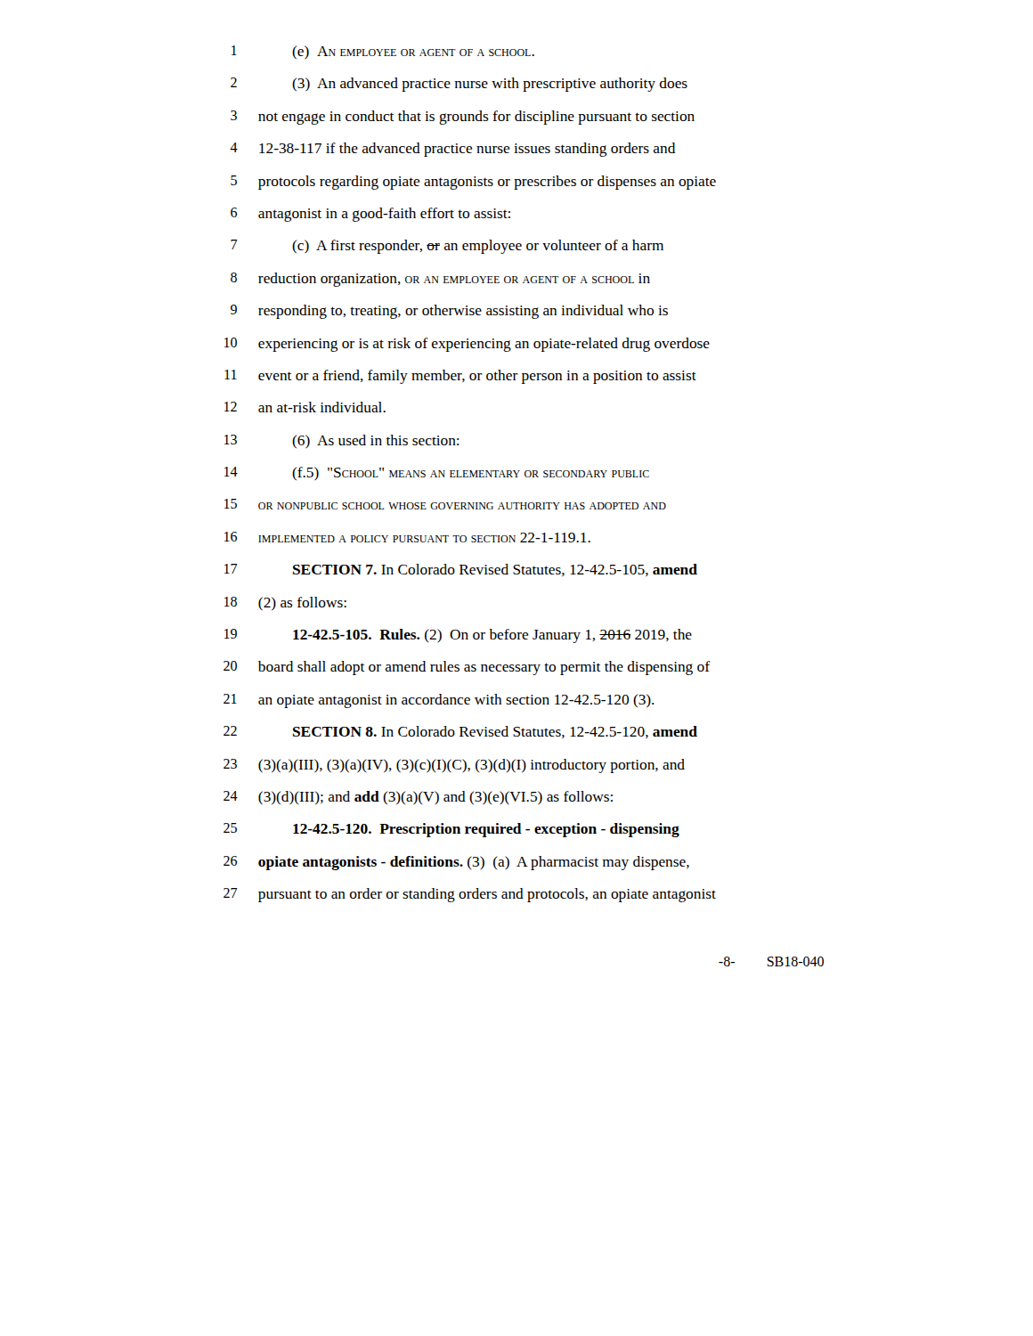(e) An employee or agent of a school.
(3) An advanced practice nurse with prescriptive authority does
not engage in conduct that is grounds for discipline pursuant to section
12-38-117 if the advanced practice nurse issues standing orders and
protocols regarding opiate antagonists or prescribes or dispenses an opiate
antagonist in a good-faith effort to assist:
(c) A first responder, or an employee or volunteer of a harm
reduction organization, or an employee or agent of a school in
responding to, treating, or otherwise assisting an individual who is
experiencing or is at risk of experiencing an opiate-related drug overdose
event or a friend, family member, or other person in a position to assist
an at-risk individual.
(6) As used in this section:
(f.5) "School" means an elementary or secondary public
or nonpublic school whose governing authority has adopted and
implemented a policy pursuant to section 22-1-119.1.
SECTION 7. In Colorado Revised Statutes, 12-42.5-105, amend
(2) as follows:
12-42.5-105. Rules. (2) On or before January 1, 2016 2019, the
board shall adopt or amend rules as necessary to permit the dispensing of
an opiate antagonist in accordance with section 12-42.5-120 (3).
SECTION 8. In Colorado Revised Statutes, 12-42.5-120, amend
(3)(a)(III), (3)(a)(IV), (3)(c)(I)(C), (3)(d)(I) introductory portion, and
(3)(d)(III); and add (3)(a)(V) and (3)(e)(VI.5) as follows:
12-42.5-120. Prescription required - exception - dispensing
opiate antagonists - definitions. (3) (a) A pharmacist may dispense,
pursuant to an order or standing orders and protocols, an opiate antagonist
-8-SB18-040